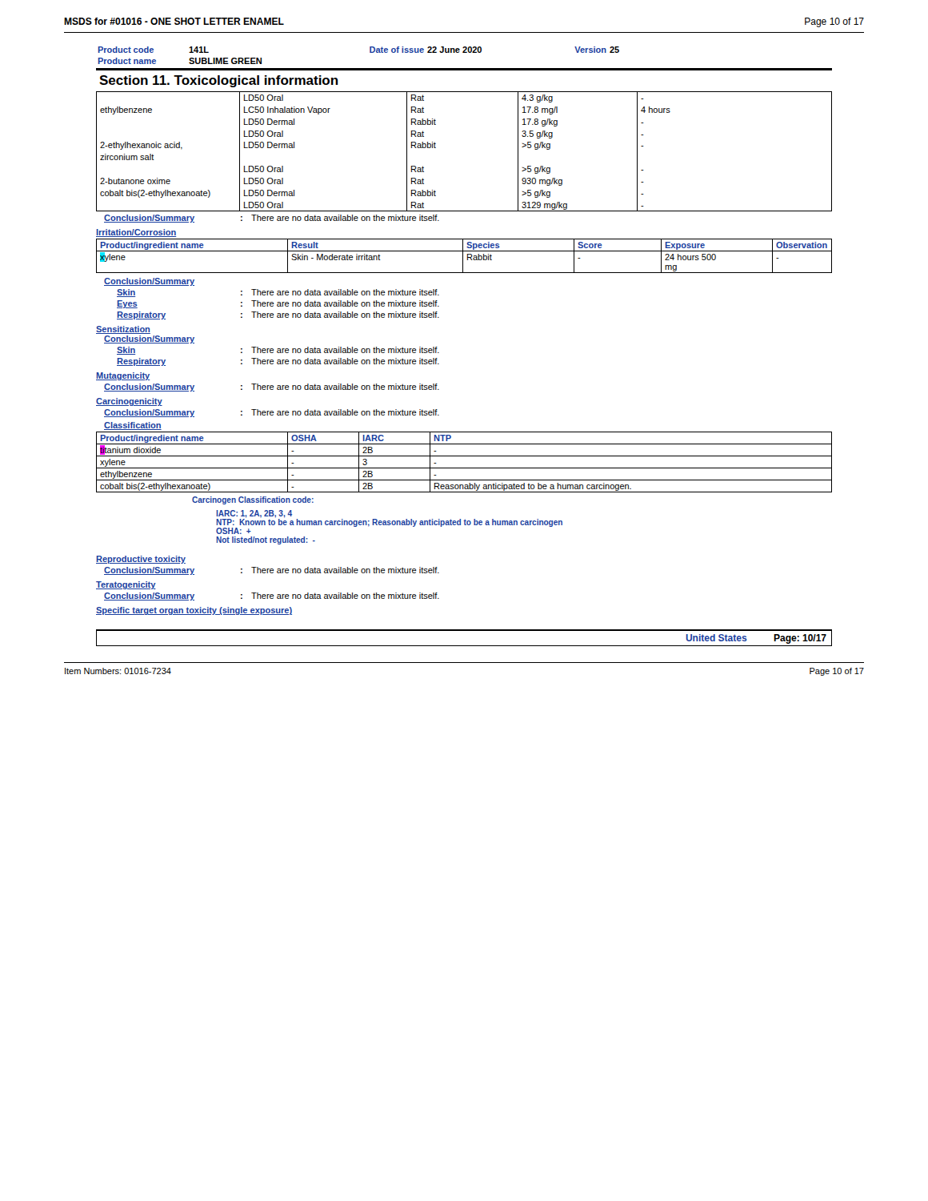MSDS for #01016 - ONE SHOT LETTER ENAMEL Page 10 of 17
| Product code | 141L | Date of issue | 22 June 2020 | Version | 25 |
| Product name | SUBLIME GREEN |
Section 11. Toxicological information
| | LD50 Oral | Rat | 4.3 g/kg | - |
| ethylbenzene | LC50 Inhalation Vapor | Rat | 17.8 mg/l | 4 hours |
| | LD50 Dermal | Rabbit | 17.8 g/kg | - |
| | LD50 Oral | Rat | 3.5 g/kg | - |
| 2-ethylhexanoic acid, zirconium salt | LD50 Dermal | Rabbit | >5 g/kg | - |
| | LD50 Oral | Rat | >5 g/kg | - |
| 2-butanone oxime | LD50 Oral | Rat | 930 mg/kg | - |
| cobalt bis(2-ethylhexanoate) | LD50 Dermal | Rabbit | >5 g/kg | - |
| | LD50 Oral | Rat | 3129 mg/kg | - |
Conclusion/Summary : There are no data available on the mixture itself.
Irritation/Corrosion
| Product/ingredient name | Result | Species | Score | Exposure | Observation |
| --- | --- | --- | --- | --- | --- |
| x ylene | Skin - Moderate irritant | Rabbit | - | 24 hours 500 mg | - |
Conclusion/Summary
Skin : There are no data available on the mixture itself.
Eyes : There are no data available on the mixture itself.
Respiratory : There are no data available on the mixture itself.
Sensitization
Conclusion/Summary
Skin : There are no data available on the mixture itself.
Respiratory : There are no data available on the mixture itself.
Mutagenicity
Conclusion/Summary : There are no data available on the mixture itself.
Carcinogenicity
Conclusion/Summary : There are no data available on the mixture itself.
Classification
| Product/ingredient name | OSHA | IARC | NTP |
| --- | --- | --- | --- |
| ti tanium dioxide | - | 2B | - |
| xylene | - | 3 | - |
| ethylbenzene | - | 2B | - |
| cobalt bis(2-ethylhexanoate) | - | 2B | Reasonably anticipated to be a human carcinogen. |
Carcinogen Classification code: IARC: 1, 2A, 2B, 3, 4 NTP: Known to be a human carcinogen; Reasonably anticipated to be a human carcinogen OSHA: + Not listed/not regulated: -
Reproductive toxicity
Conclusion/Summary : There are no data available on the mixture itself.
Teratogenicity
Conclusion/Summary : There are no data available on the mixture itself.
Specific target organ toxicity (single exposure)
United States Page: 10/17
Item Numbers: 01016-7234 Page 10 of 17